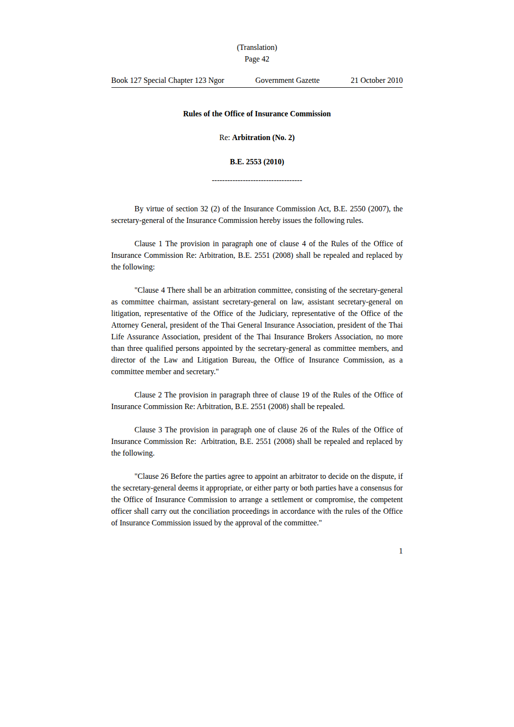(Translation)
Page 42
Book 127 Special Chapter 123 Ngor Government Gazette 21 October 2010
Rules of the Office of Insurance Commission
Re: Arbitration (No. 2)
B.E. 2553 (2010)
-----------------------------------
By virtue of section 32 (2) of the Insurance Commission Act, B.E. 2550 (2007), the secretary-general of the Insurance Commission hereby issues the following rules.
Clause 1 The provision in paragraph one of clause 4 of the Rules of the Office of Insurance Commission Re: Arbitration, B.E. 2551 (2008) shall be repealed and replaced by the following:
"Clause 4 There shall be an arbitration committee, consisting of the secretary-general as committee chairman, assistant secretary-general on law, assistant secretary-general on litigation, representative of the Office of the Judiciary, representative of the Office of the Attorney General, president of the Thai General Insurance Association, president of the Thai Life Assurance Association, president of the Thai Insurance Brokers Association, no more than three qualified persons appointed by the secretary-general as committee members, and director of the Law and Litigation Bureau, the Office of Insurance Commission, as a committee member and secretary."
Clause 2 The provision in paragraph three of clause 19 of the Rules of the Office of Insurance Commission Re: Arbitration, B.E. 2551 (2008) shall be repealed.
Clause 3 The provision in paragraph one of clause 26 of the Rules of the Office of Insurance Commission Re: Arbitration, B.E. 2551 (2008) shall be repealed and replaced by the following.
"Clause 26 Before the parties agree to appoint an arbitrator to decide on the dispute, if the secretary-general deems it appropriate, or either party or both parties have a consensus for the Office of Insurance Commission to arrange a settlement or compromise, the competent officer shall carry out the conciliation proceedings in accordance with the rules of the Office of Insurance Commission issued by the approval of the committee."
1